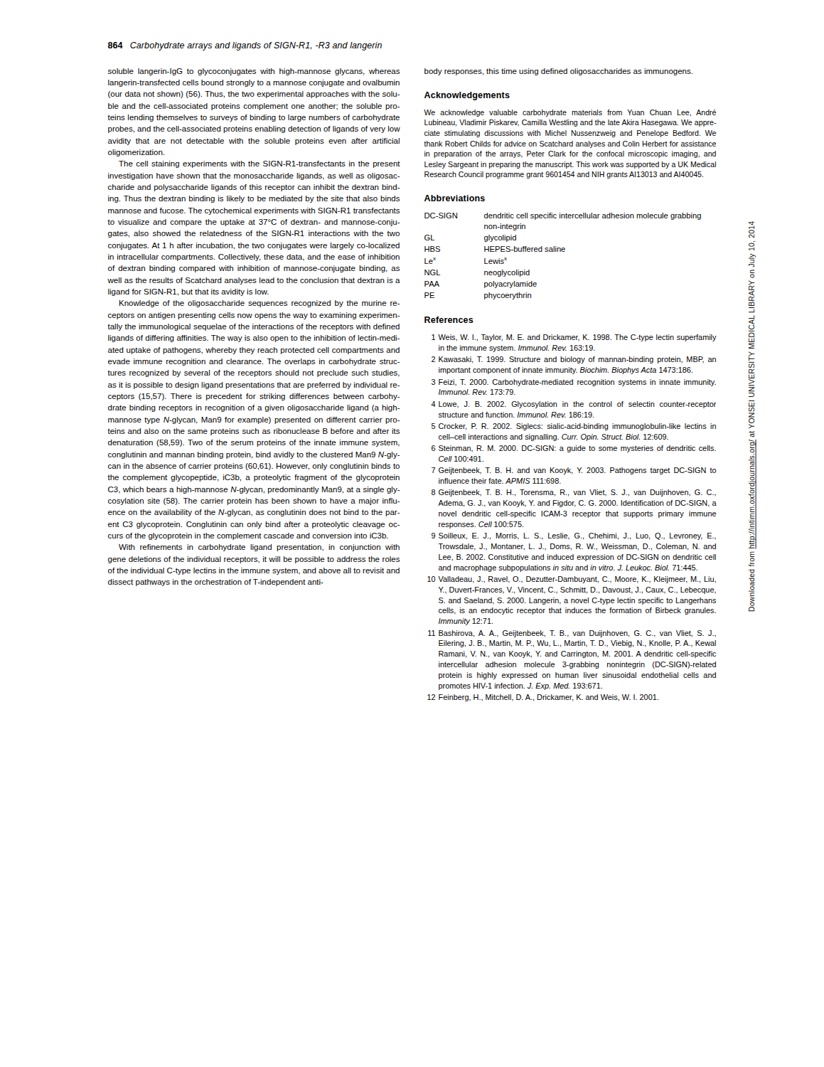864 Carbohydrate arrays and ligands of SIGN-R1, -R3 and langerin
soluble langerin-IgG to glycoconjugates with high-mannose glycans, whereas langerin-transfected cells bound strongly to a mannose conjugate and ovalbumin (our data not shown) (56). Thus, the two experimental approaches with the soluble and the cell-associated proteins complement one another; the soluble proteins lending themselves to surveys of binding to large numbers of carbohydrate probes, and the cell-associated proteins enabling detection of ligands of very low avidity that are not detectable with the soluble proteins even after artificial oligomerization.
The cell staining experiments with the SIGN-R1-transfectants in the present investigation have shown that the monosaccharide ligands, as well as oligosaccharide and polysaccharide ligands of this receptor can inhibit the dextran binding. Thus the dextran binding is likely to be mediated by the site that also binds mannose and fucose. The cytochemical experiments with SIGN-R1 transfectants to visualize and compare the uptake at 37°C of dextran- and mannose-conjugates, also showed the relatedness of the SIGN-R1 interactions with the two conjugates. At 1 h after incubation, the two conjugates were largely co-localized in intracellular compartments. Collectively, these data, and the ease of inhibition of dextran binding compared with inhibition of mannose-conjugate binding, as well as the results of Scatchard analyses lead to the conclusion that dextran is a ligand for SIGN-R1, but that its avidity is low.
Knowledge of the oligosaccharide sequences recognized by the murine receptors on antigen presenting cells now opens the way to examining experimentally the immunological sequelae of the interactions of the receptors with defined ligands of differing affinities. The way is also open to the inhibition of lectin-mediated uptake of pathogens, whereby they reach protected cell compartments and evade immune recognition and clearance. The overlaps in carbohydrate structures recognized by several of the receptors should not preclude such studies, as it is possible to design ligand presentations that are preferred by individual receptors (15,57). There is precedent for striking differences between carbohydrate binding receptors in recognition of a given oligosaccharide ligand (a high-mannose type N-glycan, Man9 for example) presented on different carrier proteins and also on the same proteins such as ribonuclease B before and after its denaturation (58,59). Two of the serum proteins of the innate immune system, conglutinin and mannan binding protein, bind avidly to the clustered Man9 N-glycan in the absence of carrier proteins (60,61). However, only conglutinin binds to the complement glycopeptide, iC3b, a proteolytic fragment of the glycoprotein C3, which bears a high-mannose N-glycan, predominantly Man9, at a single glycosylation site (58). The carrier protein has been shown to have a major influence on the availability of the N-glycan, as conglutinin does not bind to the parent C3 glycoprotein. Conglutinin can only bind after a proteolytic cleavage occurs of the glycoprotein in the complement cascade and conversion into iC3b.
With refinements in carbohydrate ligand presentation, in conjunction with gene deletions of the individual receptors, it will be possible to address the roles of the individual C-type lectins in the immune system, and above all to revisit and dissect pathways in the orchestration of T-independent anti-
body responses, this time using defined oligosaccharides as immunogens.
Acknowledgements
We acknowledge valuable carbohydrate materials from Yuan Chuan Lee, André Lubineau, Vladimir Piskarev, Camilla Westling and the late Akira Hasegawa. We appreciate stimulating discussions with Michel Nussenzweig and Penelope Bedford. We thank Robert Childs for advice on Scatchard analyses and Colin Herbert for assistance in preparation of the arrays, Peter Clark for the confocal microscopic imaging, and Lesley Sargeant in preparing the manuscript. This work was supported by a UK Medical Research Council programme grant 9601454 and NIH grants AI13013 and AI40045.
Abbreviations
| DC-SIGN | dendritic cell specific intercellular adhesion molecule grabbing non-integrin |
| GL | glycolipid |
| HBS | HEPES-buffered saline |
| Le x | Lewis x |
| NGL | neoglycolipid |
| PAA | polyacrylamide |
| PE | phycoerythrin |
References
1 Weis, W. I., Taylor, M. E. and Drickamer, K. 1998. The C-type lectin superfamily in the immune system. Immunol. Rev. 163:19.
2 Kawasaki, T. 1999. Structure and biology of mannan-binding protein, MBP, an important component of innate immunity. Biochim. Biophys Acta 1473:186.
3 Feizi, T. 2000. Carbohydrate-mediated recognition systems in innate immunity. Immunol. Rev. 173:79.
4 Lowe, J. B. 2002. Glycosylation in the control of selectin counter-receptor structure and function. Immunol. Rev. 186:19.
5 Crocker, P. R. 2002. Siglecs: sialic-acid-binding immunoglobulin-like lectins in cell–cell interactions and signalling. Curr. Opin. Struct. Biol. 12:609.
6 Steinman, R. M. 2000. DC-SIGN: a guide to some mysteries of dendritic cells. Cell 100:491.
7 Geijtenbeek, T. B. H. and van Kooyk, Y. 2003. Pathogens target DC-SIGN to influence their fate. APMIS 111:698.
8 Geijtenbeek, T. B. H., Torensma, R., van Vliet, S. J., van Duijnhoven, G. C., Adema, G. J., van Kooyk, Y. and Figdor, C. G. 2000. Identification of DC-SIGN, a novel dendritic cell-specific ICAM-3 receptor that supports primary immune responses. Cell 100:575.
9 Soilleux, E. J., Morris, L. S., Leslie, G., Chehimi, J., Luo, Q., Levroney, E., Trowsdale, J., Montaner, L. J., Doms, R. W., Weissman, D., Coleman, N. and Lee, B. 2002. Constitutive and induced expression of DC-SIGN on dendritic cell and macrophage subpopulations in situ and in vitro. J. Leukoc. Biol. 71:445.
10 Valladeau, J., Ravel, O., Dezutter-Dambuyant, C., Moore, K., Kleijmeer, M., Liu, Y., Duvert-Frances, V., Vincent, C., Schmitt, D., Davoust, J., Caux, C., Lebecque, S. and Saeland, S. 2000. Langerin, a novel C-type lectin specific to Langerhans cells, is an endocytic receptor that induces the formation of Birbeck granules. Immunity 12:71.
11 Bashirova, A. A., Geijtenbeek, T. B., van Duijnhoven, G. C., van Vliet, S. J., Eilering, J. B., Martin, M. P., Wu, L., Martin, T. D., Viebig, N., Knolle, P. A., Kewal Ramani, V. N., van Kooyk, Y. and Carrington, M. 2001. A dendritic cell-specific intercellular adhesion molecule 3-grabbing nonintegrin (DC-SIGN)-related protein is highly expressed on human liver sinusoidal endothelial cells and promotes HIV-1 infection. J. Exp. Med. 193:671.
12 Feinberg, H., Mitchell, D. A., Drickamer, K. and Weis, W. I. 2001.
Downloaded from http://intimm.oxfordjournals.org/ at YONSEI UNIVERSITY MEDICAL LIBRARY on July 10, 2014